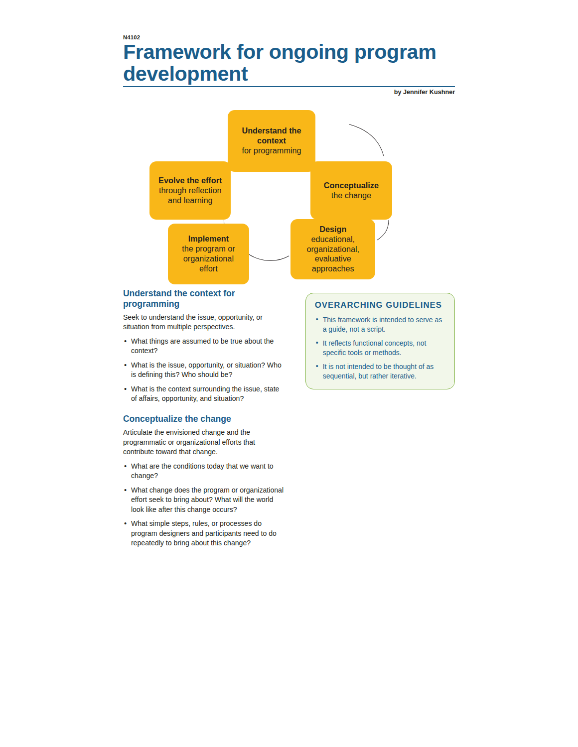N4102
Framework for ongoing program development
by Jennifer Kushner
Understand the context for programming
Conceptualize the change
Design educational, organizational, evaluative approaches
Implement the program or organizational effort
Evolve the effort through reflection and learning
Understand the context for programming
Seek to understand the issue, opportunity, or situation from multiple perspectives.
What things are assumed to be true about the context?
What is the issue, opportunity, or situation? Who is defining this? Who should be?
What is the context surrounding the issue, state of affairs, opportunity, and situation?
Conceptualize the change
Articulate the envisioned change and the programmatic or organizational efforts that contribute toward that change.
What are the conditions today that we want to change?
What change does the program or organizational effort seek to bring about? What will the world look like after this change occurs?
What simple steps, rules, or processes do program designers and participants need to do repeatedly to bring about this change?
OVERARCHING GUIDELINES
This framework is intended to serve as a guide, not a script.
It reflects functional concepts, not specific tools or methods.
It is not intended to be thought of as sequential, but rather iterative.